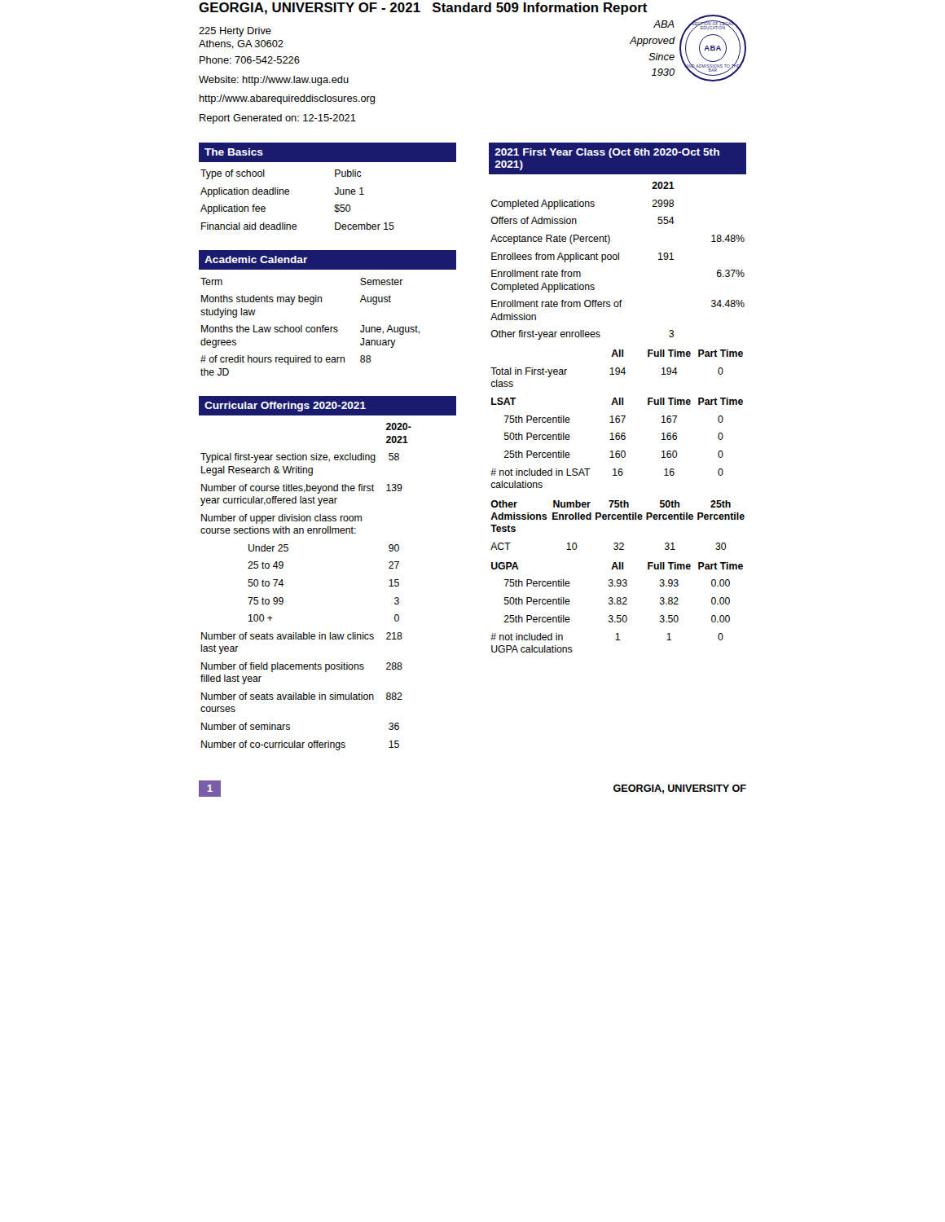GEORGIA, UNIVERSITY OF - 2021 Standard 509 Information Report
225 Herty Drive
Athens, GA 30602
Phone: 706-542-5226
Website: http://www.law.uga.edu
http://www.abarequireddisclosures.org
Report Generated on: 12-15-2021
ABA
Approved
Since
1930
SECTION OF LEGAL EDUCATION
ABA
AND ADMISSIONS TO THE BAR
The Basics
| Type of school | Public |
| Application deadline | June 1 |
| Application fee | $50 |
| Financial aid deadline | December 15 |
Academic Calendar
| Term | Semester |
| Months students may begin studying law | August |
| Months the Law school confers degrees | June, August, January |
| # of credit hours required to earn the JD | 88 |
Curricular Offerings 2020-2021
| | 2020-2021 |
| Typical first-year section size, excluding Legal Research & Writing | 58 |
| Number of course titles,beyond the first year curricular,offered last year | 139 |
| Number of upper division class room course sections with an enrollment: | |
| Under 25 | 90 |
| 25 to 49 | 27 |
| 50 to 74 | 15 |
| 75 to 99 | 3 |
| 100 + | 0 |
| Number of seats available in law clinics last year | 218 |
| Number of field placements positions filled last year | 288 |
| Number of seats available in simulation courses | 882 |
| Number of seminars | 36 |
| Number of co-curricular offerings | 15 |
2021 First Year Class (Oct 6th 2020-Oct 5th 2021)
| | 2021 | |
| Completed Applications | 2998 | |
| Offers of Admission | 554 | |
| Acceptance Rate (Percent) | | 18.48% |
| Enrollees from Applicant pool | 191 | |
| Enrollment rate from Completed Applications | | 6.37% |
| Enrollment rate from Offers of Admission | | 34.48% |
| Other first-year enrollees | 3 | |
| | All | Full Time | Part Time |
| --- | --- | --- | --- |
| Total in First-year class | 194 | 194 | 0 |
| LSAT | All | Full Time | Part Time |
| 75th Percentile | 167 | 167 | 0 |
| 50th Percentile | 166 | 166 | 0 |
| 25th Percentile | 160 | 160 | 0 |
| # not included in LSAT calculations | 16 | 16 | 0 |
| Other Admissions Tests | Number Enrolled | 75th Percentile | 50th Percentile | 25th Percentile |
| --- | --- | --- | --- | --- |
| ACT | 10 | 32 | 31 | 30 |
| UGPA | All | Full Time | Part Time |
| --- | --- | --- | --- |
| 75th Percentile | 3.93 | 3.93 | 0.00 |
| 50th Percentile | 3.82 | 3.82 | 0.00 |
| 25th Percentile | 3.50 | 3.50 | 0.00 |
| # not included in UGPA calculations | 1 | 1 | 0 |
1
GEORGIA, UNIVERSITY OF